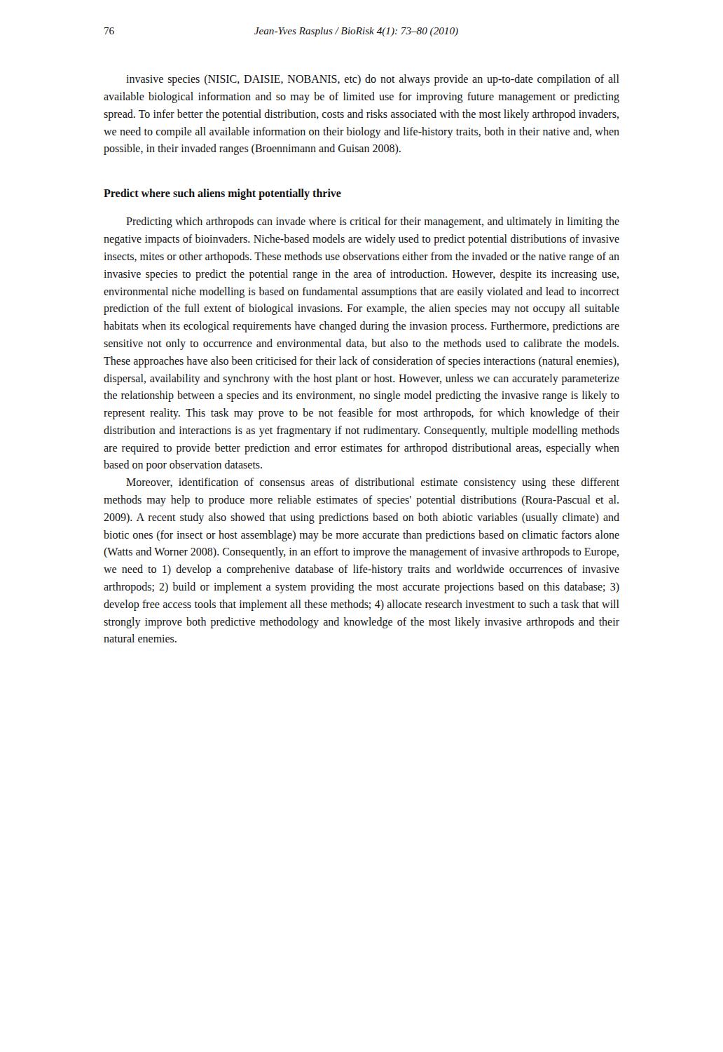76 Jean-Yves Rasplus / BioRisk 4(1): 73–80 (2010)
invasive species (NISIC, DAISIE, NOBANIS, etc) do not always provide an up-to-date compilation of all available biological information and so may be of limited use for improving future management or predicting spread. To infer better the potential distribution, costs and risks associated with the most likely arthropod invaders, we need to compile all available information on their biology and life-history traits, both in their native and, when possible, in their invaded ranges (Broennimann and Guisan 2008).
Predict where such aliens might potentially thrive
Predicting which arthropods can invade where is critical for their management, and ultimately in limiting the negative impacts of bioinvaders. Niche-based models are widely used to predict potential distributions of invasive insects, mites or other arthopods. These methods use observations either from the invaded or the native range of an invasive species to predict the potential range in the area of introduction. However, despite its increasing use, environmental niche modelling is based on fundamental assumptions that are easily violated and lead to incorrect prediction of the full extent of biological invasions. For example, the alien species may not occupy all suitable habitats when its ecological requirements have changed during the invasion process. Furthermore, predictions are sensitive not only to occurrence and environmental data, but also to the methods used to calibrate the models. These approaches have also been criticised for their lack of consideration of species interactions (natural enemies), dispersal, availability and synchrony with the host plant or host. However, unless we can accurately parameterize the relationship between a species and its environment, no single model predicting the invasive range is likely to represent reality. This task may prove to be not feasible for most arthropods, for which knowledge of their distribution and interactions is as yet fragmentary if not rudimentary. Consequently, multiple modelling methods are required to provide better prediction and error estimates for arthropod distributional areas, especially when based on poor observation datasets.
Moreover, identification of consensus areas of distributional estimate consistency using these different methods may help to produce more reliable estimates of species' potential distributions (Roura-Pascual et al. 2009). A recent study also showed that using predictions based on both abiotic variables (usually climate) and biotic ones (for insect or host assemblage) may be more accurate than predictions based on climatic factors alone (Watts and Worner 2008). Consequently, in an effort to improve the management of invasive arthropods to Europe, we need to 1) develop a comprehenive database of life-history traits and worldwide occurrences of invasive arthropods; 2) build or implement a system providing the most accurate projections based on this database; 3) develop free access tools that implement all these methods; 4) allocate research investment to such a task that will strongly improve both predictive methodology and knowledge of the most likely invasive arthropods and their natural enemies.